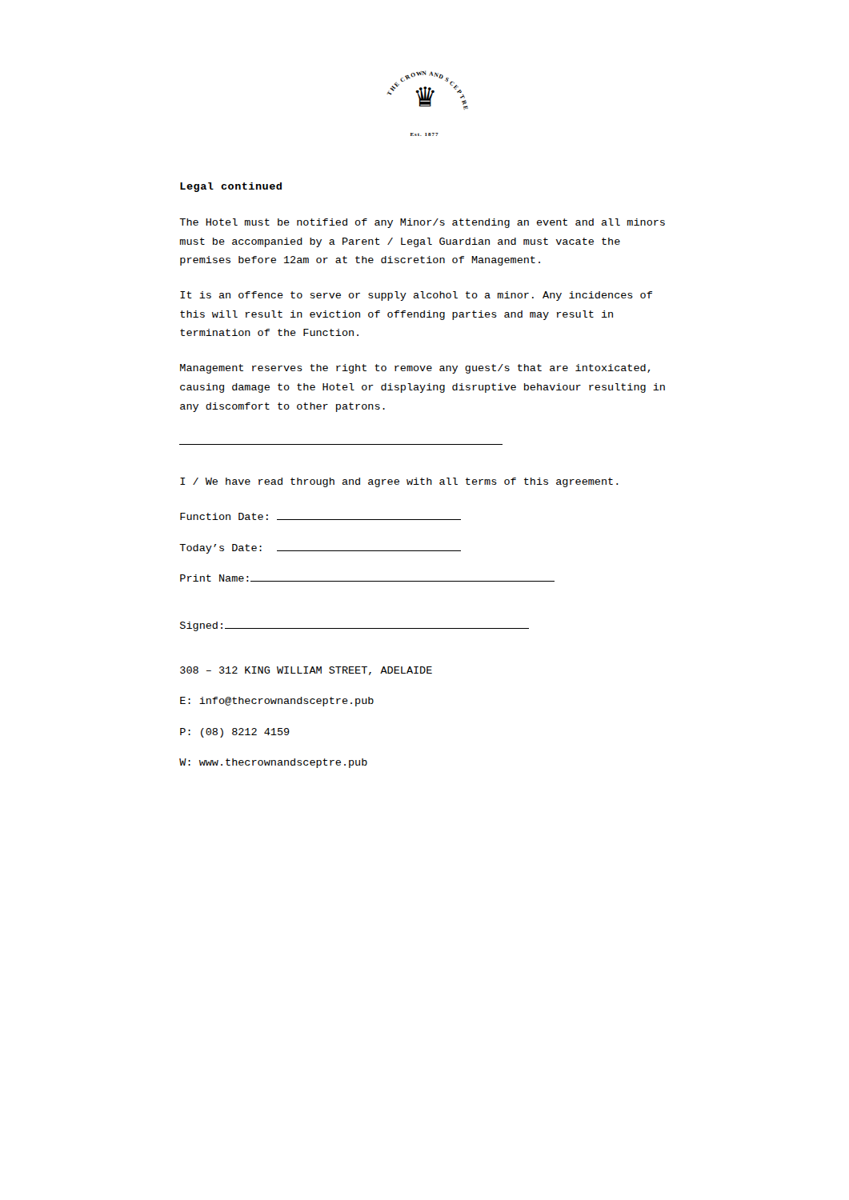T H E C R O W N a n d S C E P T R E
♛
Est. 1877
Legal continued
The Hotel must be notified of any Minor/s attending an event and all minors must be accompanied by a Parent / Legal Guardian and must vacate the premises before 12am or at the discretion of Management.
It is an offence to serve or supply alcohol to a minor. Any incidences of this will result in eviction of offending parties and may result in termination of the Function.
Management reserves the right to remove any guest/s that are intoxicated, causing damage to the Hotel or displaying disruptive behaviour resulting in any discomfort to other patrons.
I / We have read through and agree with all terms of this agreement.
Function Date:
Today’s Date:
Print Name:
Signed:
308 – 312 KING WILLIAM STREET, ADELAIDE
E: info@thecrownandsceptre.pub
P: (08) 8212 4159
W: www.thecrownandsceptre.pub